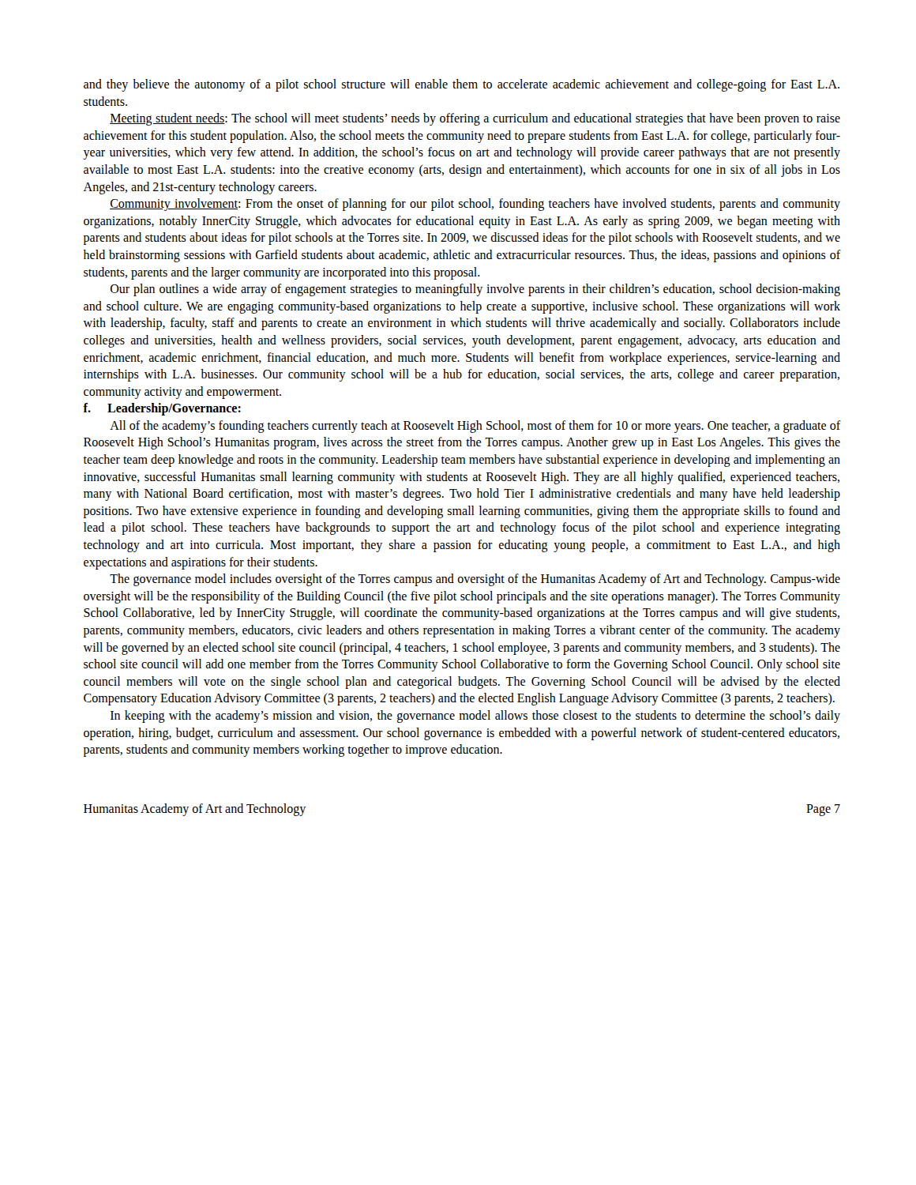and they believe the autonomy of a pilot school structure will enable them to accelerate academic achievement and college-going for East L.A. students.
Meeting student needs: The school will meet students’ needs by offering a curriculum and educational strategies that have been proven to raise achievement for this student population. Also, the school meets the community need to prepare students from East L.A. for college, particularly four-year universities, which very few attend. In addition, the school’s focus on art and technology will provide career pathways that are not presently available to most East L.A. students: into the creative economy (arts, design and entertainment), which accounts for one in six of all jobs in Los Angeles, and 21st-century technology careers.
Community involvement: From the onset of planning for our pilot school, founding teachers have involved students, parents and community organizations, notably InnerCity Struggle, which advocates for educational equity in East L.A. As early as spring 2009, we began meeting with parents and students about ideas for pilot schools at the Torres site. In 2009, we discussed ideas for the pilot schools with Roosevelt students, and we held brainstorming sessions with Garfield students about academic, athletic and extracurricular resources. Thus, the ideas, passions and opinions of students, parents and the larger community are incorporated into this proposal.
Our plan outlines a wide array of engagement strategies to meaningfully involve parents in their children’s education, school decision-making and school culture. We are engaging community-based organizations to help create a supportive, inclusive school. These organizations will work with leadership, faculty, staff and parents to create an environment in which students will thrive academically and socially. Collaborators include colleges and universities, health and wellness providers, social services, youth development, parent engagement, advocacy, arts education and enrichment, academic enrichment, financial education, and much more. Students will benefit from workplace experiences, service-learning and internships with L.A. businesses. Our community school will be a hub for education, social services, the arts, college and career preparation, community activity and empowerment.
f.
Leadership/Governance:
All of the academy’s founding teachers currently teach at Roosevelt High School, most of them for 10 or more years. One teacher, a graduate of Roosevelt High School’s Humanitas program, lives across the street from the Torres campus. Another grew up in East Los Angeles. This gives the teacher team deep knowledge and roots in the community. Leadership team members have substantial experience in developing and implementing an innovative, successful Humanitas small learning community with students at Roosevelt High. They are all highly qualified, experienced teachers, many with National Board certification, most with master’s degrees. Two hold Tier I administrative credentials and many have held leadership positions. Two have extensive experience in founding and developing small learning communities, giving them the appropriate skills to found and lead a pilot school. These teachers have backgrounds to support the art and technology focus of the pilot school and experience integrating technology and art into curricula. Most important, they share a passion for educating young people, a commitment to East L.A., and high expectations and aspirations for their students.
The governance model includes oversight of the Torres campus and oversight of the Humanitas Academy of Art and Technology. Campus-wide oversight will be the responsibility of the Building Council (the five pilot school principals and the site operations manager). The Torres Community School Collaborative, led by InnerCity Struggle, will coordinate the community-based organizations at the Torres campus and will give students, parents, community members, educators, civic leaders and others representation in making Torres a vibrant center of the community. The academy will be governed by an elected school site council (principal, 4 teachers, 1 school employee, 3 parents and community members, and 3 students). The school site council will add one member from the Torres Community School Collaborative to form the Governing School Council. Only school site council members will vote on the single school plan and categorical budgets. The Governing School Council will be advised by the elected Compensatory Education Advisory Committee (3 parents, 2 teachers) and the elected English Language Advisory Committee (3 parents, 2 teachers).
In keeping with the academy’s mission and vision, the governance model allows those closest to the students to determine the school’s daily operation, hiring, budget, curriculum and assessment. Our school governance is embedded with a powerful network of student-centered educators, parents, students and community members working together to improve education.
Humanitas Academy of Art and Technology Page 7